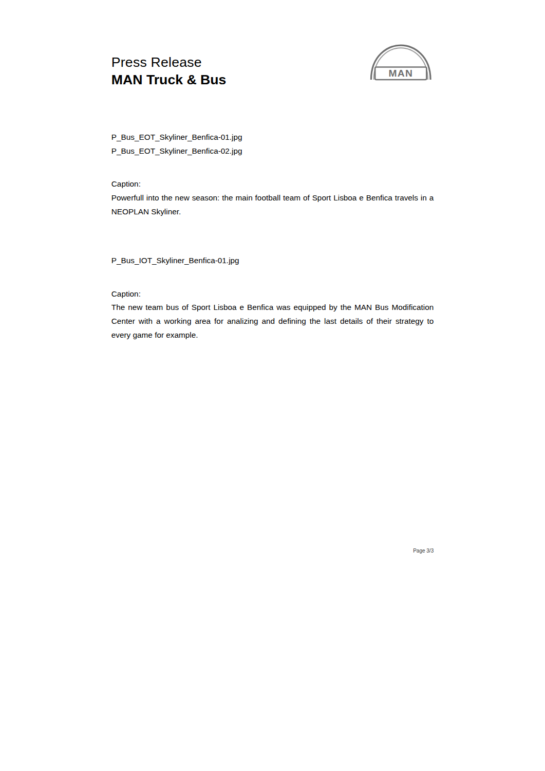Press Release
MAN Truck & Bus
MAN
P_Bus_EOT_Skyliner_Benfica-01.jpg
P_Bus_EOT_Skyliner_Benfica-02.jpg
Caption:
Powerfull into the new season: the main football team of Sport Lisboa e Benfica travels in a NEOPLAN Skyliner.
P_Bus_IOT_Skyliner_Benfica-01.jpg
Caption:
The new team bus of Sport Lisboa e Benfica was equipped by the MAN Bus Modification Center with a working area for analizing and defining the last details of their strategy to every game for example.
Page 3/3